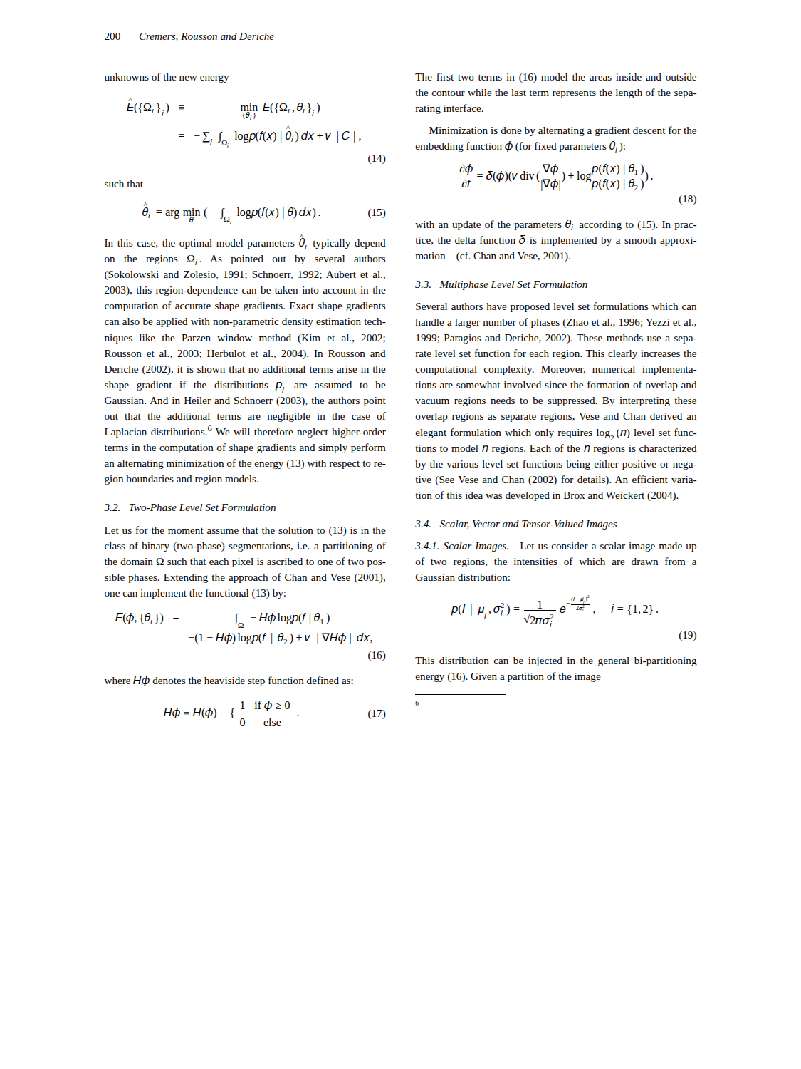200 Cremers, Rousson and Deriche
unknowns of the new energy
E^ ( {Ωi}i ) ≡ min {θi} E ( {Ωi,θi}i ) = − ∑i ∫Ωi log⁡ p(f(x) | θ^i ) dx + ν |C| ,
(14)
such that
θ^i = arg minθ ( − ∫Ωi log⁡ p(f(x) |θ) dx ) .
(15)
In this case, the optimal model parameters θ^i typically depend on the regions Ωi. As pointed out by several authors (Sokolowski and Zolesio, 1991; Schnoerr, 1992; Aubert et al., 2003), this region-dependence can be taken into account in the computation of accurate shape gradients. Exact shape gradients can also be applied with non-parametric density estimation techniques like the Parzen window method (Kim et al., 2002; Rousson et al., 2003; Herbulot et al., 2004). In Rousson and Deriche (2002), it is shown that no additional terms arise in the shape gradient if the distributions pi are assumed to be Gaussian. And in Heiler and Schnoerr (2003), the authors point out that the additional terms are negligible in the case of Laplacian distributions.6 We will therefore neglect higher-order terms in the computation of shape gradients and simply perform an alternating minimization of the energy (13) with respect to region boundaries and region models.
3.2. Two-Phase Level Set Formulation
Let us for the moment assume that the solution to (13) is in the class of binary (two-phase) segmentations, i.e. a partitioning of the domain Ω such that each pixel is ascribed to one of two possible phases. Extending the approach of Chan and Vese (2001), one can implement the functional (13) by:
E(ϕ, {θi} ) = ∫Ω −Hϕ log⁡ p(f|θ1) − (1−Hϕ) log⁡ p(f | θ2) + ν |∇Hϕ| dx ,
(16)
where Hϕ denotes the heaviside step function defined as:
Hϕ ≡ H(ϕ) = { 1 if ϕ≥0 0 else .
(17)
The first two terms in (16) model the areas inside and outside the contour while the last term represents the length of the separating interface.
Minimization is done by alternating a gradient descent for the embedding function ϕ (for fixed parameters θi):
∂ϕ∂t = δ(ϕ) ( ν div ( ∇ϕ|∇ϕ| ) + log⁡ p(f(x)|θ1) p(f(x)|θ2) ) .
(18)
with an update of the parameters θi according to (15). In practice, the delta function δ is implemented by a smooth approximation—(cf. Chan and Vese, 2001).
3.3. Multiphase Level Set Formulation
Several authors have proposed level set formulations which can handle a larger number of phases (Zhao et al., 1996; Yezzi et al., 1999; Paragios and Deriche, 2002). These methods use a separate level set function for each region. This clearly increases the computational complexity. Moreover, numerical implementations are somewhat involved since the formation of overlap and vacuum regions needs to be suppressed. By interpreting these overlap regions as separate regions, Vese and Chan derived an elegant formulation which only requires log2(n) level set functions to model n regions. Each of the n regions is characterized by the various level set functions being either positive or negative (See Vese and Chan (2002) for details). An efficient variation of this idea was developed in Brox and Weickert (2004).
3.4. Scalar, Vector and Tensor-Valued Images
3.4.1. Scalar Images. Let us consider a scalar image made up of two regions, the intensities of which are drawn from a Gaussian distribution:
p ( I | μi, σi2 ) = 1 2πσi2 e − (I−μi)2 2σi2 , i= {1,2} .
(19)
This distribution can be injected in the general bi-partitioning energy (16). Given a partition of the image
6